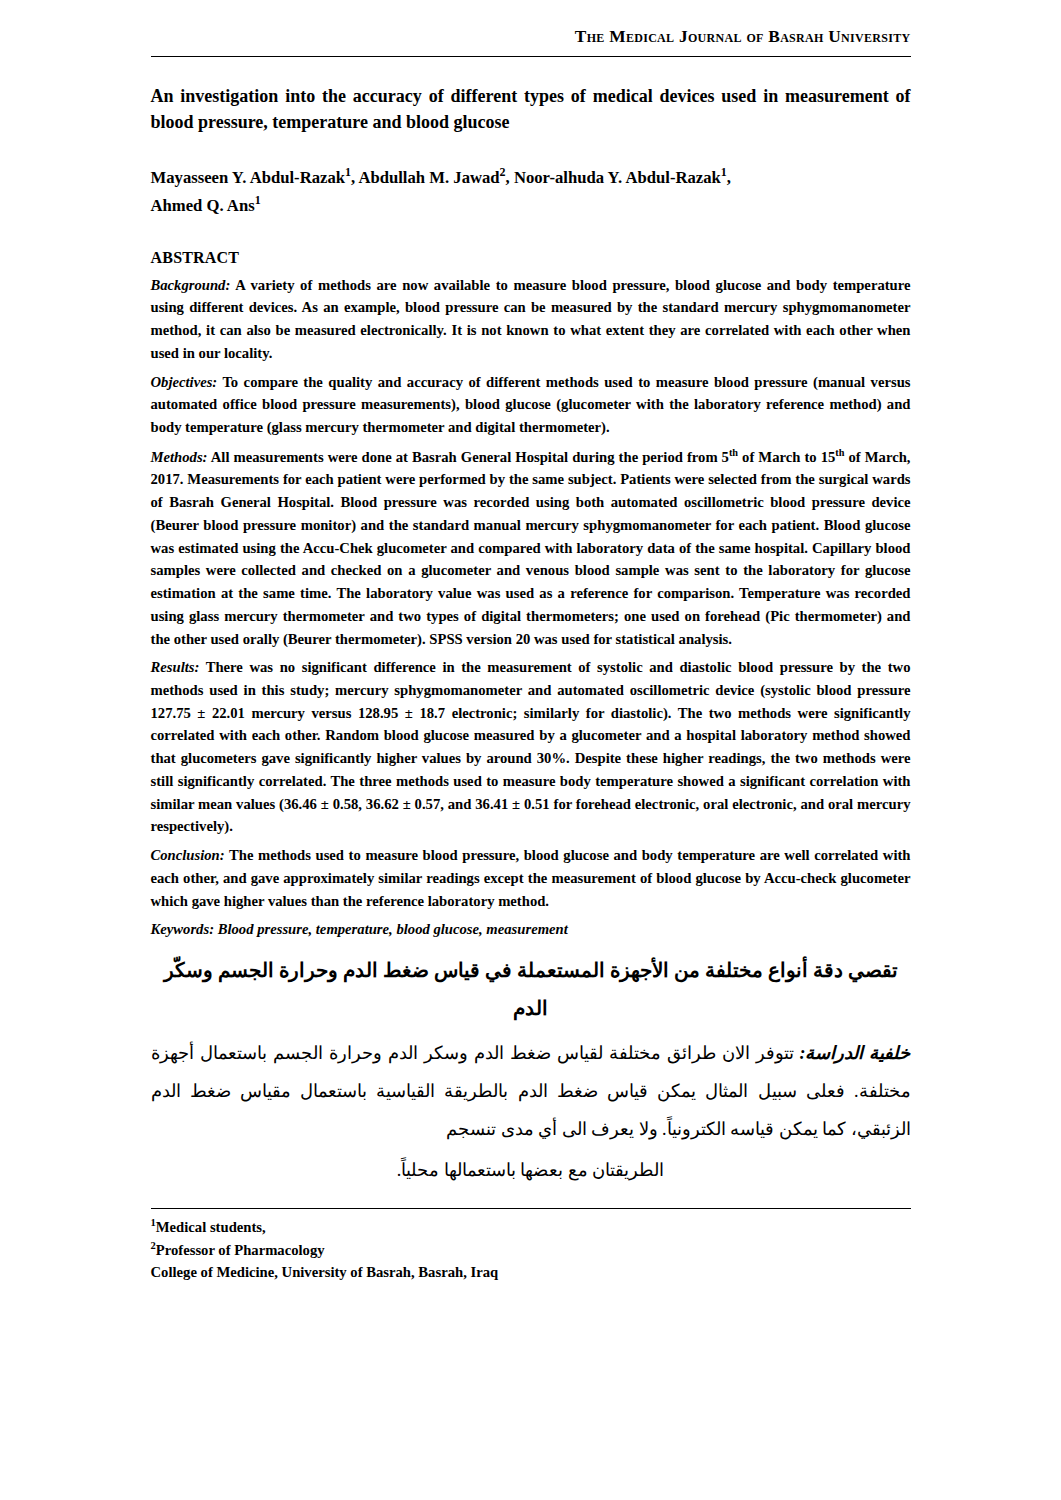The Medical Journal of Basrah University
An investigation into the accuracy of different types of medical devices used in measurement of blood pressure, temperature and blood glucose
Mayasseen Y. Abdul-Razak1, Abdullah M. Jawad2, Noor-alhuda Y. Abdul-Razak1,
Ahmed Q. Ans1
ABSTRACT
Background: A variety of methods are now available to measure blood pressure, blood glucose and body temperature using different devices. As an example, blood pressure can be measured by the standard mercury sphygmomanometer method, it can also be measured electronically. It is not known to what extent they are correlated with each other when used in our locality.
Objectives: To compare the quality and accuracy of different methods used to measure blood pressure (manual versus automated office blood pressure measurements), blood glucose (glucometer with the laboratory reference method) and body temperature (glass mercury thermometer and digital thermometer).
Methods: All measurements were done at Basrah General Hospital during the period from 5th of March to 15th of March, 2017. Measurements for each patient were performed by the same subject. Patients were selected from the surgical wards of Basrah General Hospital. Blood pressure was recorded using both automated oscillometric blood pressure device (Beurer blood pressure monitor) and the standard manual mercury sphygmomanometer for each patient. Blood glucose was estimated using the Accu-Chek glucometer and compared with laboratory data of the same hospital. Capillary blood samples were collected and checked on a glucometer and venous blood sample was sent to the laboratory for glucose estimation at the same time. The laboratory value was used as a reference for comparison. Temperature was recorded using glass mercury thermometer and two types of digital thermometers; one used on forehead (Pic thermometer) and the other used orally (Beurer thermometer). SPSS version 20 was used for statistical analysis.
Results: There was no significant difference in the measurement of systolic and diastolic blood pressure by the two methods used in this study; mercury sphygmomanometer and automated oscillometric device (systolic blood pressure 127.75 ± 22.01 mercury versus 128.95 ± 18.7 electronic; similarly for diastolic). The two methods were significantly correlated with each other. Random blood glucose measured by a glucometer and a hospital laboratory method showed that glucometers gave significantly higher values by around 30%. Despite these higher readings, the two methods were still significantly correlated. The three methods used to measure body temperature showed a significant correlation with similar mean values (36.46 ± 0.58, 36.62 ± 0.57, and 36.41 ± 0.51 for forehead electronic, oral electronic, and oral mercury respectively).
Conclusion: The methods used to measure blood pressure, blood glucose and body temperature are well correlated with each other, and gave approximately similar readings except the measurement of blood glucose by Accu-check glucometer which gave higher values than the reference laboratory method.
Keywords: Blood pressure, temperature, blood glucose, measurement
تقصي دقة أنواع مختلفة من الأجهزة المستعملة في قياس ضغط الدم وحرارة الجسم وسكّر الدم
خلفية الدراسة: تتوفر الان طرائق مختلفة لقياس ضغط الدم وسكر الدم وحرارة الجسم باستعمال أجهزة مختلفة. فعلى سبيل المثال يمكن قياس ضغط الدم بالطريقة القياسية باستعمال مقياس ضغط الدم الزئبقي، كما يمكن قياسه الكترونياً. ولا يعرف الى أي مدى تنسجم
الطريقتان مع بعضها باستعمالها محلياً.
1Medical students,
2Professor of Pharmacology
College of Medicine, University of Basrah, Basrah, Iraq